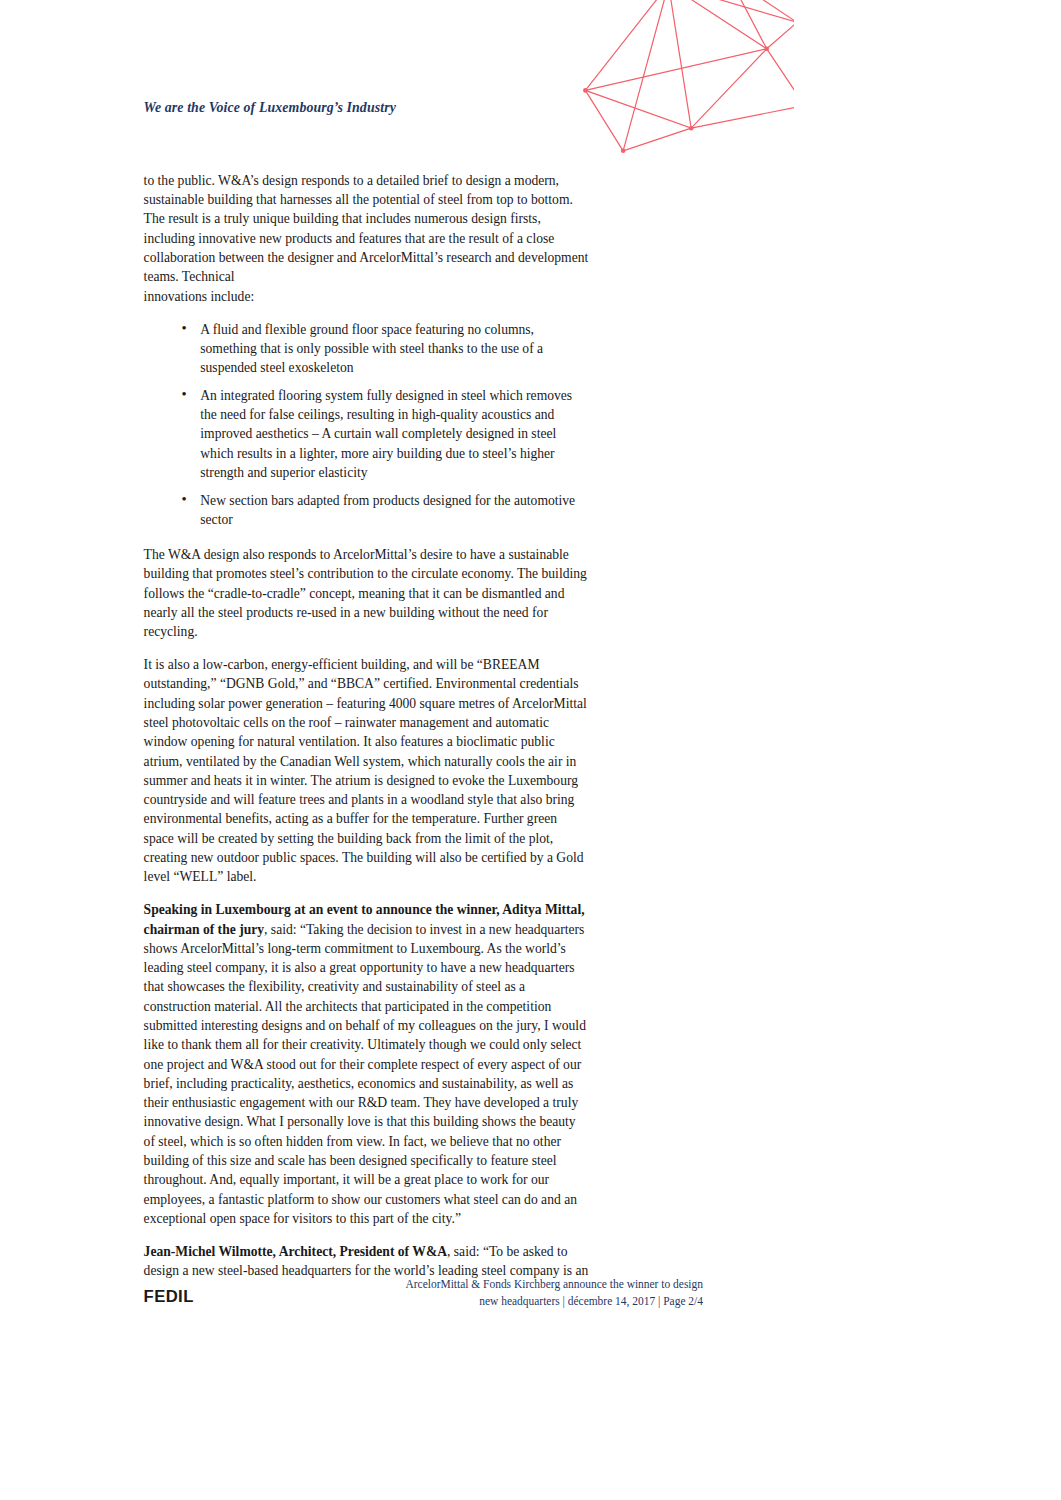We are the Voice of Luxembourg’s Industry
to the public. W&A’s design responds to a detailed brief to design a modern, sustainable building that harnesses all the potential of steel from top to bottom. The result is a truly unique building that includes numerous design firsts, including innovative new products and features that are the result of a close collaboration between the designer and ArcelorMittal’s research and development teams. Technical
innovations include:
A fluid and flexible ground floor space featuring no columns, something that is only possible with steel thanks to the use of a suspended steel exoskeleton
An integrated flooring system fully designed in steel which removes the need for false ceilings, resulting in high-quality acoustics and improved aesthetics – A curtain wall completely designed in steel which results in a lighter, more airy building due to steel’s higher strength and superior elasticity
New section bars adapted from products designed for the automotive sector
The W&A design also responds to ArcelorMittal’s desire to have a sustainable building that promotes steel’s contribution to the circulate economy. The building follows the “cradle-to-cradle” concept, meaning that it can be dismantled and nearly all the steel products re-used in a new building without the need for recycling.
It is also a low-carbon, energy-efficient building, and will be “BREEAM outstanding,” “DGNB Gold,” and “BBCA” certified. Environmental credentials including solar power generation – featuring 4000 square metres of ArcelorMittal steel photovoltaic cells on the roof – rainwater management and automatic window opening for natural ventilation. It also features a bioclimatic public atrium, ventilated by the Canadian Well system, which naturally cools the air in summer and heats it in winter. The atrium is designed to evoke the Luxembourg countryside and will feature trees and plants in a woodland style that also bring environmental benefits, acting as a buffer for the temperature. Further green space will be created by setting the building back from the limit of the plot, creating new outdoor public spaces. The building will also be certified by a Gold level “WELL” label.
Speaking in Luxembourg at an event to announce the winner, Aditya Mittal, chairman of the jury, said: “Taking the decision to invest in a new headquarters shows ArcelorMittal’s long-term commitment to Luxembourg. As the world’s leading steel company, it is also a great opportunity to have a new headquarters that showcases the flexibility, creativity and sustainability of steel as a construction material. All the architects that participated in the competition submitted interesting designs and on behalf of my colleagues on the jury, I would like to thank them all for their creativity. Ultimately though we could only select one project and W&A stood out for their complete respect of every aspect of our brief, including practicality, aesthetics, economics and sustainability, as well as their enthusiastic engagement with our R&D team. They have developed a truly innovative design. What I personally love is that this building shows the beauty of steel, which is so often hidden from view. In fact, we believe that no other building of this size and scale has been designed specifically to feature steel throughout. And, equally important, it will be a great place to work for our employees, a fantastic platform to show our customers what steel can do and an exceptional open space for visitors to this part of the city.”
Jean-Michel Wilmotte, Architect, President of W&A, said: “To be asked to design a new steel-based headquarters for the world’s leading steel company is an
FEDIL
ArcelorMittal & Fonds Kirchberg announce the winner to design
new headquarters | décembre 14, 2017 | Page 2/4